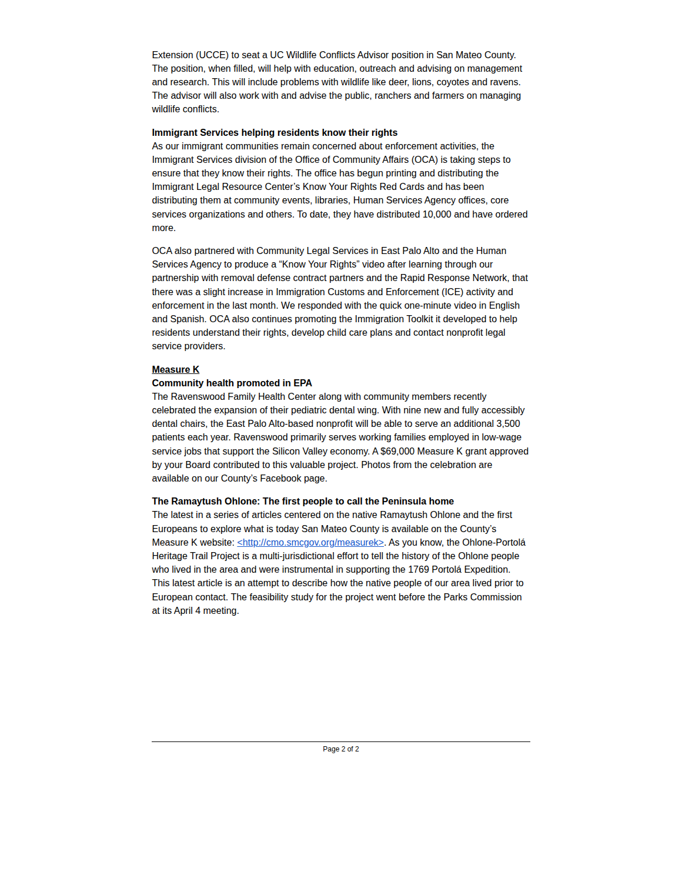Extension (UCCE) to seat a UC Wildlife Conflicts Advisor position in San Mateo County. The position, when filled, will help with education, outreach and advising on management and research. This will include problems with wildlife like deer, lions, coyotes and ravens. The advisor will also work with and advise the public, ranchers and farmers on managing wildlife conflicts.
Immigrant Services helping residents know their rights
As our immigrant communities remain concerned about enforcement activities, the Immigrant Services division of the Office of Community Affairs (OCA) is taking steps to ensure that they know their rights. The office has begun printing and distributing the Immigrant Legal Resource Center’s Know Your Rights Red Cards and has been distributing them at community events, libraries, Human Services Agency offices, core services organizations and others. To date, they have distributed 10,000 and have ordered more.
OCA also partnered with Community Legal Services in East Palo Alto and the Human Services Agency to produce a “Know Your Rights” video after learning through our partnership with removal defense contract partners and the Rapid Response Network, that there was a slight increase in Immigration Customs and Enforcement (ICE) activity and enforcement in the last month. We responded with the quick one-minute video in English and Spanish. OCA also continues promoting the Immigration Toolkit it developed to help residents understand their rights, develop child care plans and contact nonprofit legal service providers.
Measure K
Community health promoted in EPA
The Ravenswood Family Health Center along with community members recently celebrated the expansion of their pediatric dental wing. With nine new and fully accessibly dental chairs, the East Palo Alto-based nonprofit will be able to serve an additional 3,500 patients each year. Ravenswood primarily serves working families employed in low-wage service jobs that support the Silicon Valley economy. A $69,000 Measure K grant approved by your Board contributed to this valuable project. Photos from the celebration are available on our County’s Facebook page.
The Ramaytush Ohlone: The first people to call the Peninsula home
The latest in a series of articles centered on the native Ramaytush Ohlone and the first Europeans to explore what is today San Mateo County is available on the County’s Measure K website: <http://cmo.smcgov.org/measurek>. As you know, the Ohlone-Portolá Heritage Trail Project is a multi-jurisdictional effort to tell the history of the Ohlone people who lived in the area and were instrumental in supporting the 1769 Portolá Expedition. This latest article is an attempt to describe how the native people of our area lived prior to European contact. The feasibility study for the project went before the Parks Commission at its April 4 meeting.
Page 2 of 2